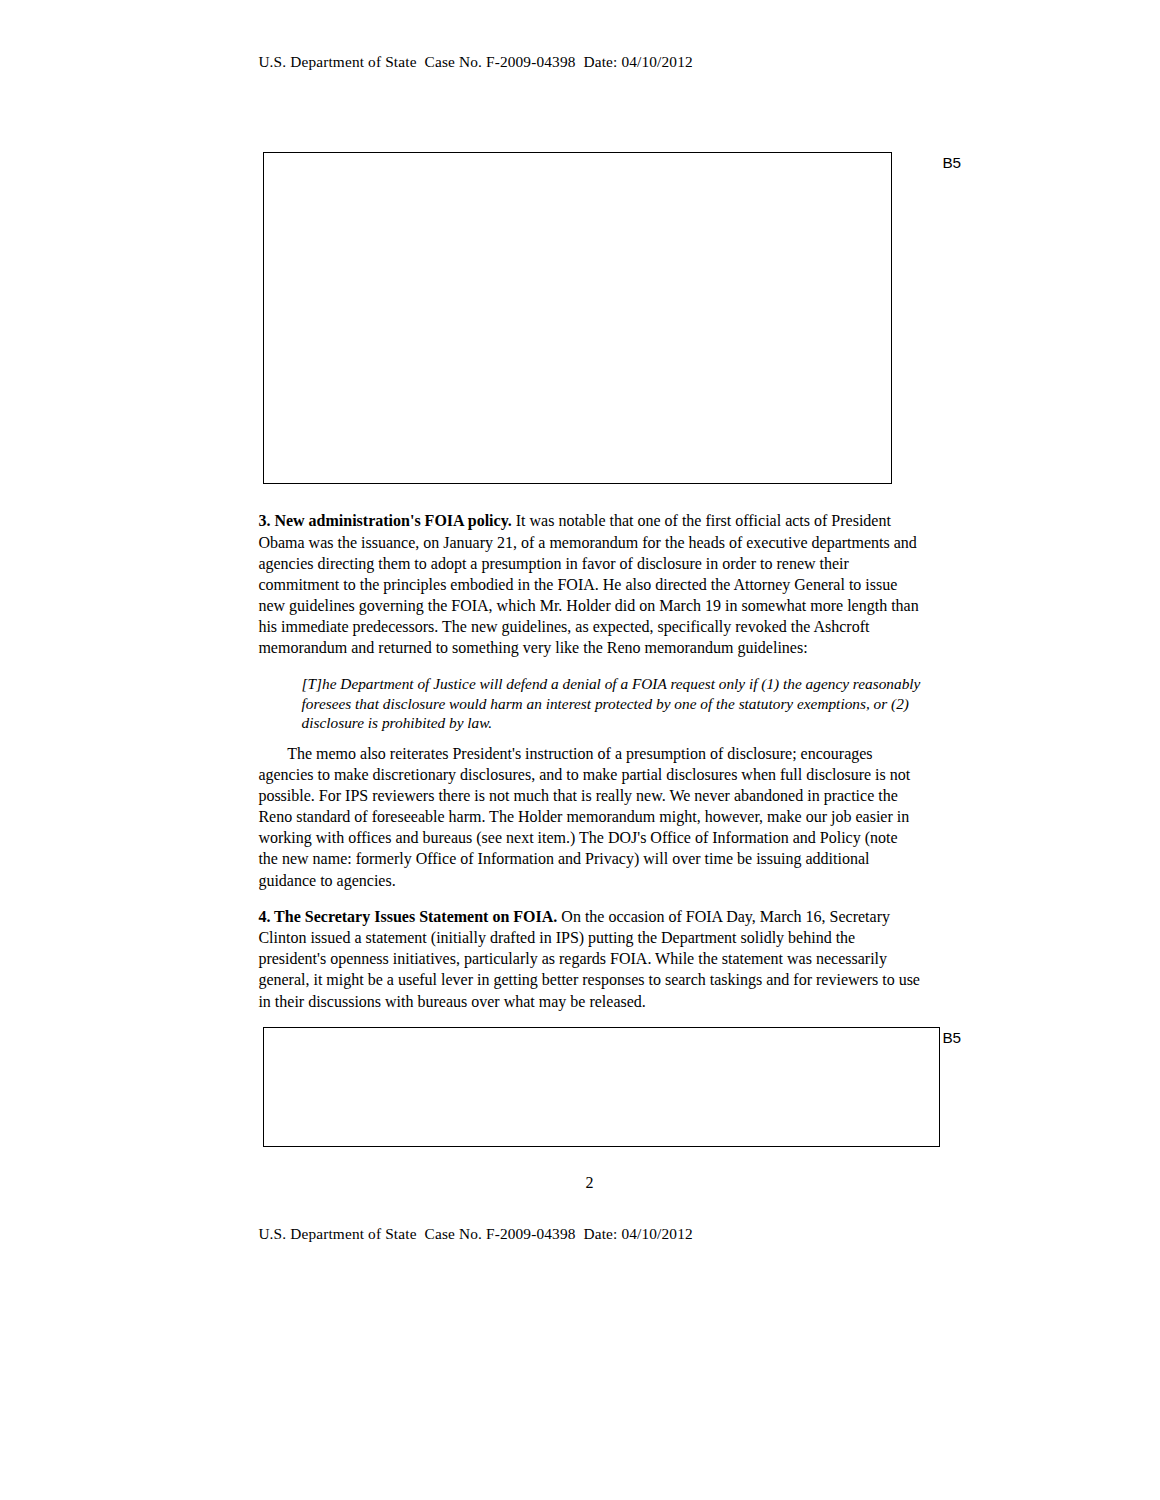U.S. Department of State Case No. F-2009-04398 Date: 04/10/2012
B5
3. New administration's FOIA policy. It was notable that one of the first official acts of President Obama was the issuance, on January 21, of a memorandum for the heads of executive departments and agencies directing them to adopt a presumption in favor of disclosure in order to renew their commitment to the principles embodied in the FOIA. He also directed the Attorney General to issue new guidelines governing the FOIA, which Mr. Holder did on March 19 in somewhat more length than his immediate predecessors. The new guidelines, as expected, specifically revoked the Ashcroft memorandum and returned to something very like the Reno memorandum guidelines:
[T]he Department of Justice will defend a denial of a FOIA request only if (1) the agency reasonably foresees that disclosure would harm an interest protected by one of the statutory exemptions, or (2) disclosure is prohibited by law.
The memo also reiterates President's instruction of a presumption of disclosure; encourages agencies to make discretionary disclosures, and to make partial disclosures when full disclosure is not possible. For IPS reviewers there is not much that is really new. We never abandoned in practice the Reno standard of foreseeable harm. The Holder memorandum might, however, make our job easier in working with offices and bureaus (see next item.) The DOJ's Office of Information and Policy (note the new name: formerly Office of Information and Privacy) will over time be issuing additional guidance to agencies.
4. The Secretary Issues Statement on FOIA. On the occasion of FOIA Day, March 16, Secretary Clinton issued a statement (initially drafted in IPS) putting the Department solidly behind the president's openness initiatives, particularly as regards FOIA. While the statement was necessarily general, it might be a useful lever in getting better responses to search taskings and for reviewers to use in their discussions with bureaus over what may be released.
B5
2
U.S. Department of State Case No. F-2009-04398 Date: 04/10/2012